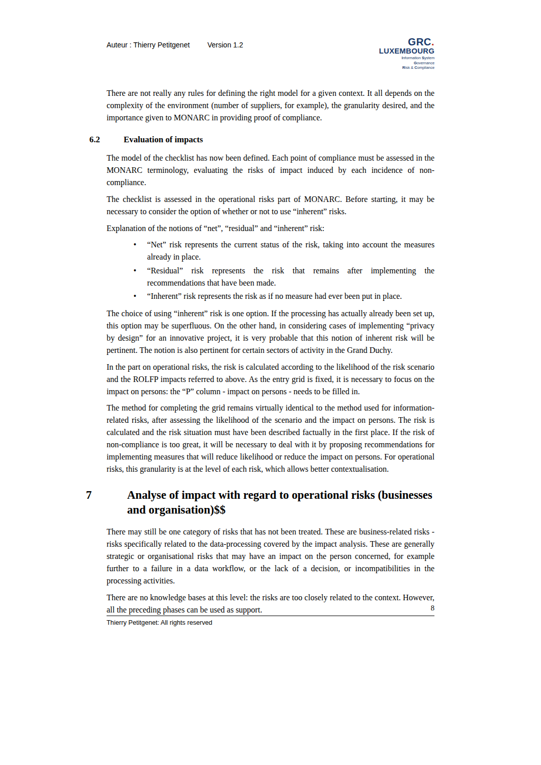Auteur : Thierry Petitgenet Version 1.2
GRC.
LUXEMBOURG
Information System
Governance
Risk & Compliance
There are not really any rules for defining the right model for a given context. It all depends on the complexity of the environment (number of suppliers, for example), the granularity desired, and the importance given to MONARC in providing proof of compliance.
6.2 Evaluation of impacts
The model of the checklist has now been defined. Each point of compliance must be assessed in the MONARC terminology, evaluating the risks of impact induced by each incidence of non-compliance.
The checklist is assessed in the operational risks part of MONARC. Before starting, it may be necessary to consider the option of whether or not to use “inherent” risks.
Explanation of the notions of “net”, “residual” and “inherent” risk:
“Net” risk represents the current status of the risk, taking into account the measures already in place.
“Residual” risk represents the risk that remains after implementing the recommendations that have been made.
“Inherent” risk represents the risk as if no measure had ever been put in place.
The choice of using “inherent” risk is one option. If the processing has actually already been set up, this option may be superfluous. On the other hand, in considering cases of implementing “privacy by design” for an innovative project, it is very probable that this notion of inherent risk will be pertinent. The notion is also pertinent for certain sectors of activity in the Grand Duchy.
In the part on operational risks, the risk is calculated according to the likelihood of the risk scenario and the ROLFP impacts referred to above. As the entry grid is fixed, it is necessary to focus on the impact on persons: the “P” column - impact on persons - needs to be filled in.
The method for completing the grid remains virtually identical to the method used for information-related risks, after assessing the likelihood of the scenario and the impact on persons. The risk is calculated and the risk situation must have been described factually in the first place. If the risk of non-compliance is too great, it will be necessary to deal with it by proposing recommendations for implementing measures that will reduce likelihood or reduce the impact on persons. For operational risks, this granularity is at the level of each risk, which allows better contextualisation.
7 Analyse of impact with regard to operational risks (businesses and organisation)$$
There may still be one category of risks that has not been treated. These are business-related risks - risks specifically related to the data-processing covered by the impact analysis. These are generally strategic or organisational risks that may have an impact on the person concerned, for example further to a failure in a data workflow, or the lack of a decision, or incompatibilities in the processing activities.
There are no knowledge bases at this level: the risks are too closely related to the context. However, all the preceding phases can be used as support.
8
Thierry Petitgenet: All rights reserved